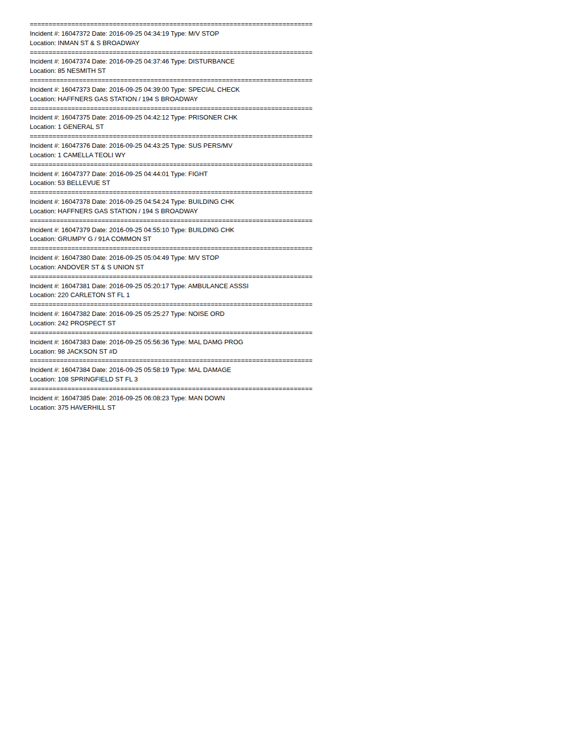===========================================================================
Incident #: 16047372 Date: 2016-09-25 04:34:19 Type: M/V STOP
Location: INMAN ST & S BROADWAY
===========================================================================
Incident #: 16047374 Date: 2016-09-25 04:37:46 Type: DISTURBANCE
Location: 85 NESMITH ST
===========================================================================
Incident #: 16047373 Date: 2016-09-25 04:39:00 Type: SPECIAL CHECK
Location: HAFFNERS GAS STATION / 194 S BROADWAY
===========================================================================
Incident #: 16047375 Date: 2016-09-25 04:42:12 Type: PRISONER CHK
Location: 1 GENERAL ST
===========================================================================
Incident #: 16047376 Date: 2016-09-25 04:43:25 Type: SUS PERS/MV
Location: 1 CAMELLA TEOLI WY
===========================================================================
Incident #: 16047377 Date: 2016-09-25 04:44:01 Type: FIGHT
Location: 53 BELLEVUE ST
===========================================================================
Incident #: 16047378 Date: 2016-09-25 04:54:24 Type: BUILDING CHK
Location: HAFFNERS GAS STATION / 194 S BROADWAY
===========================================================================
Incident #: 16047379 Date: 2016-09-25 04:55:10 Type: BUILDING CHK
Location: GRUMPY G / 91A COMMON ST
===========================================================================
Incident #: 16047380 Date: 2016-09-25 05:04:49 Type: M/V STOP
Location: ANDOVER ST & S UNION ST
===========================================================================
Incident #: 16047381 Date: 2016-09-25 05:20:17 Type: AMBULANCE ASSSI
Location: 220 CARLETON ST FL 1
===========================================================================
Incident #: 16047382 Date: 2016-09-25 05:25:27 Type: NOISE ORD
Location: 242 PROSPECT ST
===========================================================================
Incident #: 16047383 Date: 2016-09-25 05:56:36 Type: MAL DAMG PROG
Location: 98 JACKSON ST #D
===========================================================================
Incident #: 16047384 Date: 2016-09-25 05:58:19 Type: MAL DAMAGE
Location: 108 SPRINGFIELD ST FL 3
===========================================================================
Incident #: 16047385 Date: 2016-09-25 06:08:23 Type: MAN DOWN
Location: 375 HAVERHILL ST